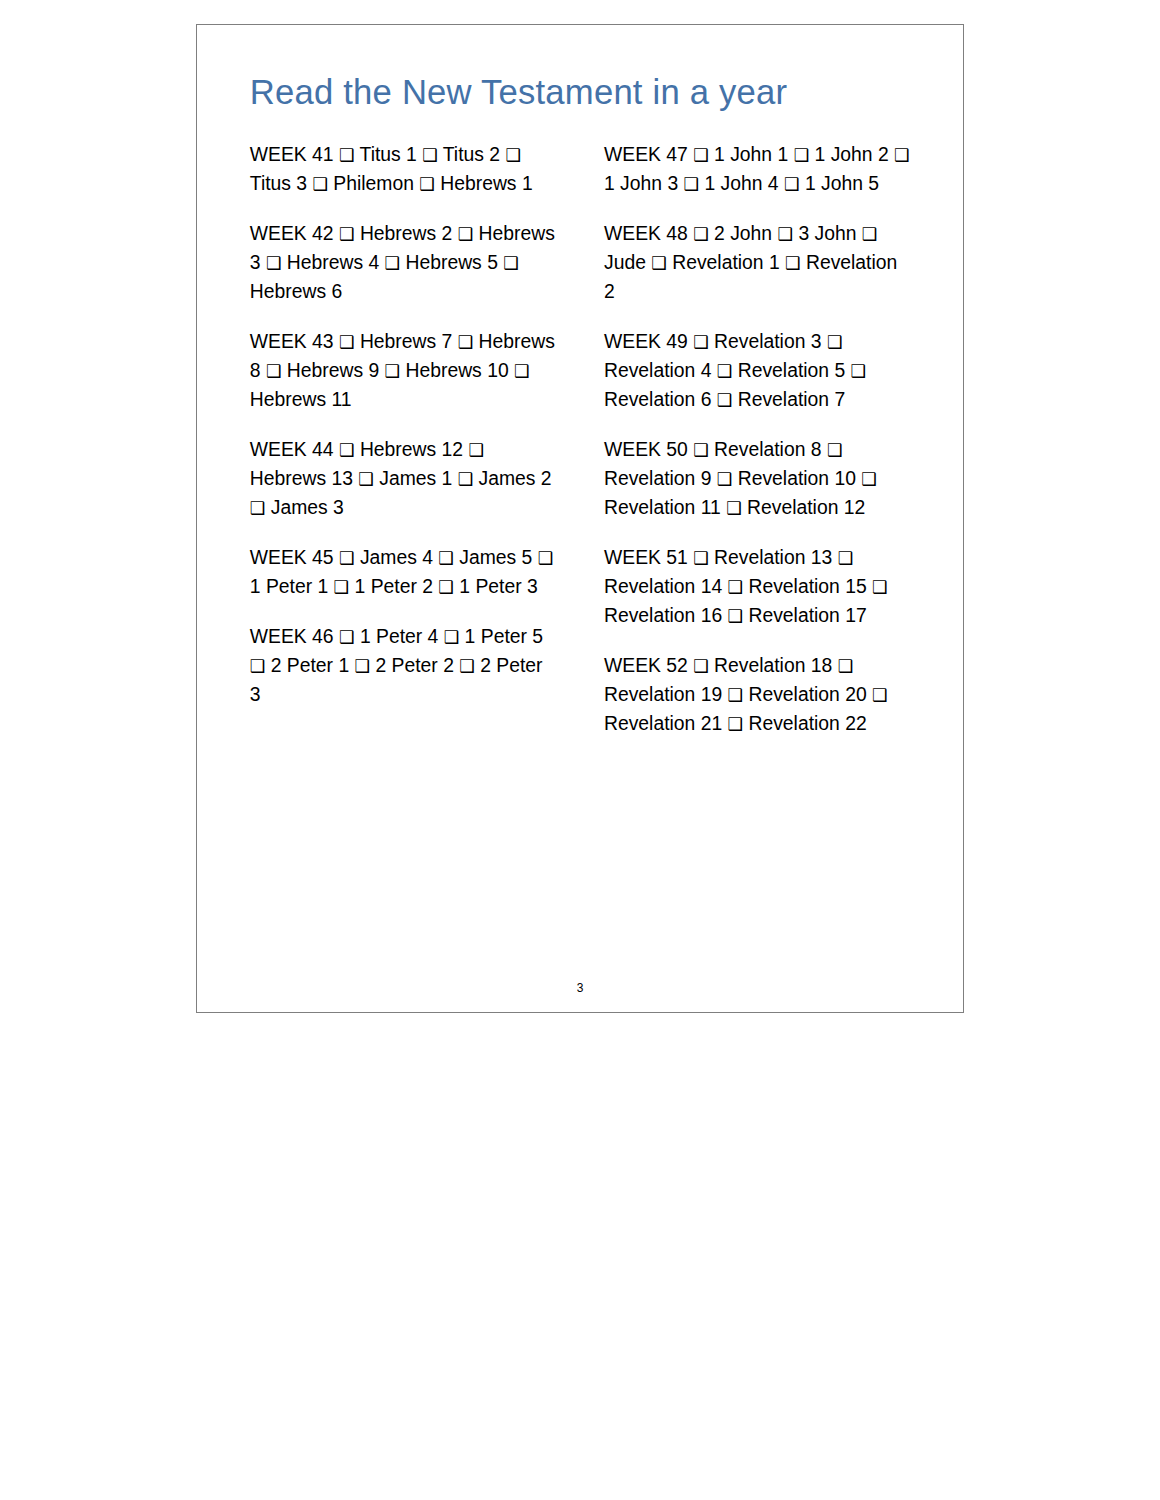Read the New Testament in a year
WEEK 41 ❑ Titus 1 ❑ Titus 2 ❑ Titus 3 ❑ Philemon ❑ Hebrews 1
WEEK 42 ❑ Hebrews 2 ❑ Hebrews 3 ❑ Hebrews 4 ❑ Hebrews 5 ❑ Hebrews 6
WEEK 43 ❑ Hebrews 7 ❑ Hebrews 8 ❑ Hebrews 9 ❑ Hebrews 10 ❑ Hebrews 11
WEEK 44 ❑ Hebrews 12 ❑ Hebrews 13 ❑ James 1 ❑ James 2 ❑ James 3
WEEK 45 ❑ James 4 ❑ James 5 ❑ 1 Peter 1 ❑ 1 Peter 2 ❑ 1 Peter 3
WEEK 46 ❑ 1 Peter 4 ❑ 1 Peter 5 ❑ 2 Peter 1 ❑ 2 Peter 2 ❑ 2 Peter 3
WEEK 47 ❑ 1 John 1 ❑ 1 John 2 ❑ 1 John 3 ❑ 1 John 4 ❑ 1 John 5
WEEK 48 ❑ 2 John ❑ 3 John ❑ Jude ❑ Revelation 1 ❑ Revelation 2
WEEK 49 ❑ Revelation 3 ❑ Revelation 4 ❑ Revelation 5 ❑ Revelation 6 ❑ Revelation 7
WEEK 50 ❑ Revelation 8 ❑ Revelation 9 ❑ Revelation 10 ❑ Revelation 11 ❑ Revelation 12
WEEK 51 ❑ Revelation 13 ❑ Revelation 14 ❑ Revelation 15 ❑ Revelation 16 ❑ Revelation 17
WEEK 52 ❑ Revelation 18 ❑ Revelation 19 ❑ Revelation 20 ❑ Revelation 21 ❑ Revelation 22
3